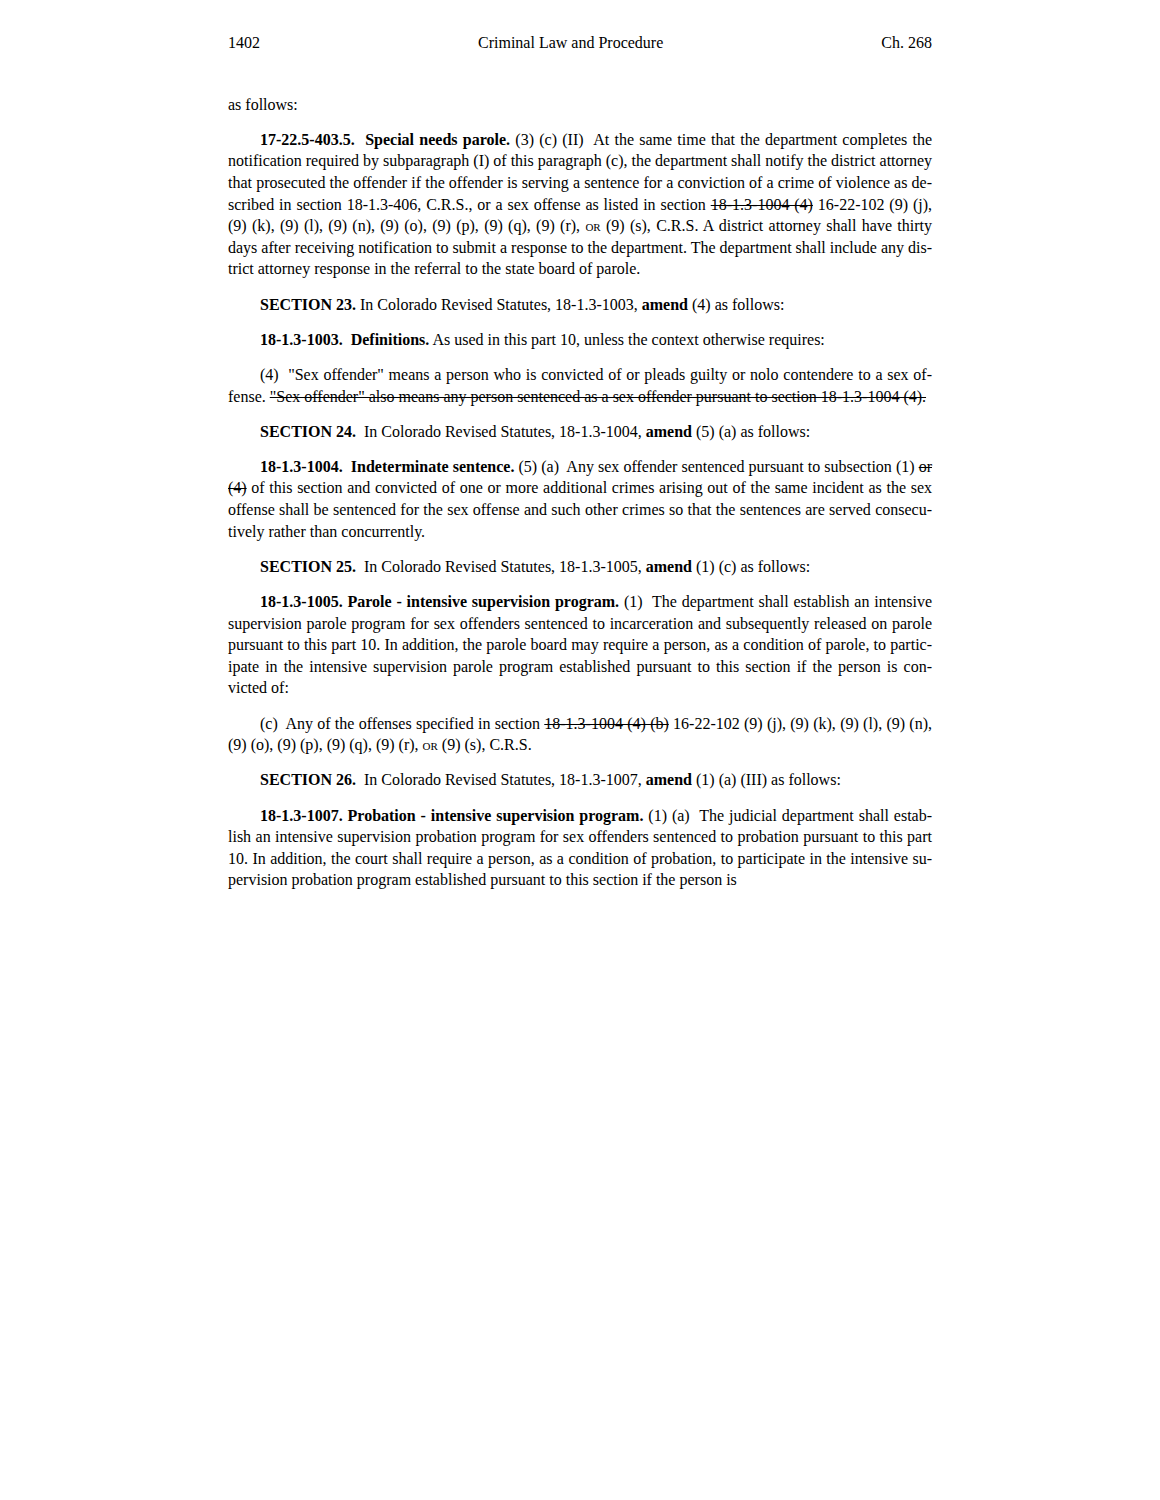1402 Criminal Law and Procedure Ch. 268
as follows:
17-22.5-403.5. Special needs parole. (3) (c) (II) At the same time that the department completes the notification required by subparagraph (I) of this paragraph (c), the department shall notify the district attorney that prosecuted the offender if the offender is serving a sentence for a conviction of a crime of violence as described in section 18-1.3-406, C.R.S., or a sex offense as listed in section 18-1.3-1004 (4) 16-22-102 (9) (j), (9) (k), (9) (l), (9) (n), (9) (o), (9) (p), (9) (q), (9) (r), or (9) (s), C.R.S. A district attorney shall have thirty days after receiving notification to submit a response to the department. The department shall include any district attorney response in the referral to the state board of parole.
SECTION 23. In Colorado Revised Statutes, 18-1.3-1003, amend (4) as follows:
18-1.3-1003. Definitions. As used in this part 10, unless the context otherwise requires:
(4) "Sex offender" means a person who is convicted of or pleads guilty or nolo contendere to a sex offense. "Sex offender" also means any person sentenced as a sex offender pursuant to section 18-1.3-1004 (4).
SECTION 24. In Colorado Revised Statutes, 18-1.3-1004, amend (5) (a) as follows:
18-1.3-1004. Indeterminate sentence. (5) (a) Any sex offender sentenced pursuant to subsection (1) or (4) of this section and convicted of one or more additional crimes arising out of the same incident as the sex offense shall be sentenced for the sex offense and such other crimes so that the sentences are served consecutively rather than concurrently.
SECTION 25. In Colorado Revised Statutes, 18-1.3-1005, amend (1) (c) as follows:
18-1.3-1005. Parole - intensive supervision program. (1) The department shall establish an intensive supervision parole program for sex offenders sentenced to incarceration and subsequently released on parole pursuant to this part 10. In addition, the parole board may require a person, as a condition of parole, to participate in the intensive supervision parole program established pursuant to this section if the person is convicted of:
(c) Any of the offenses specified in section 18-1.3-1004 (4) (b) 16-22-102 (9) (j), (9) (k), (9) (l), (9) (n), (9) (o), (9) (p), (9) (q), (9) (r), or (9) (s), C.R.S.
SECTION 26. In Colorado Revised Statutes, 18-1.3-1007, amend (1) (a) (III) as follows:
18-1.3-1007. Probation - intensive supervision program. (1) (a) The judicial department shall establish an intensive supervision probation program for sex offenders sentenced to probation pursuant to this part 10. In addition, the court shall require a person, as a condition of probation, to participate in the intensive supervision probation program established pursuant to this section if the person is